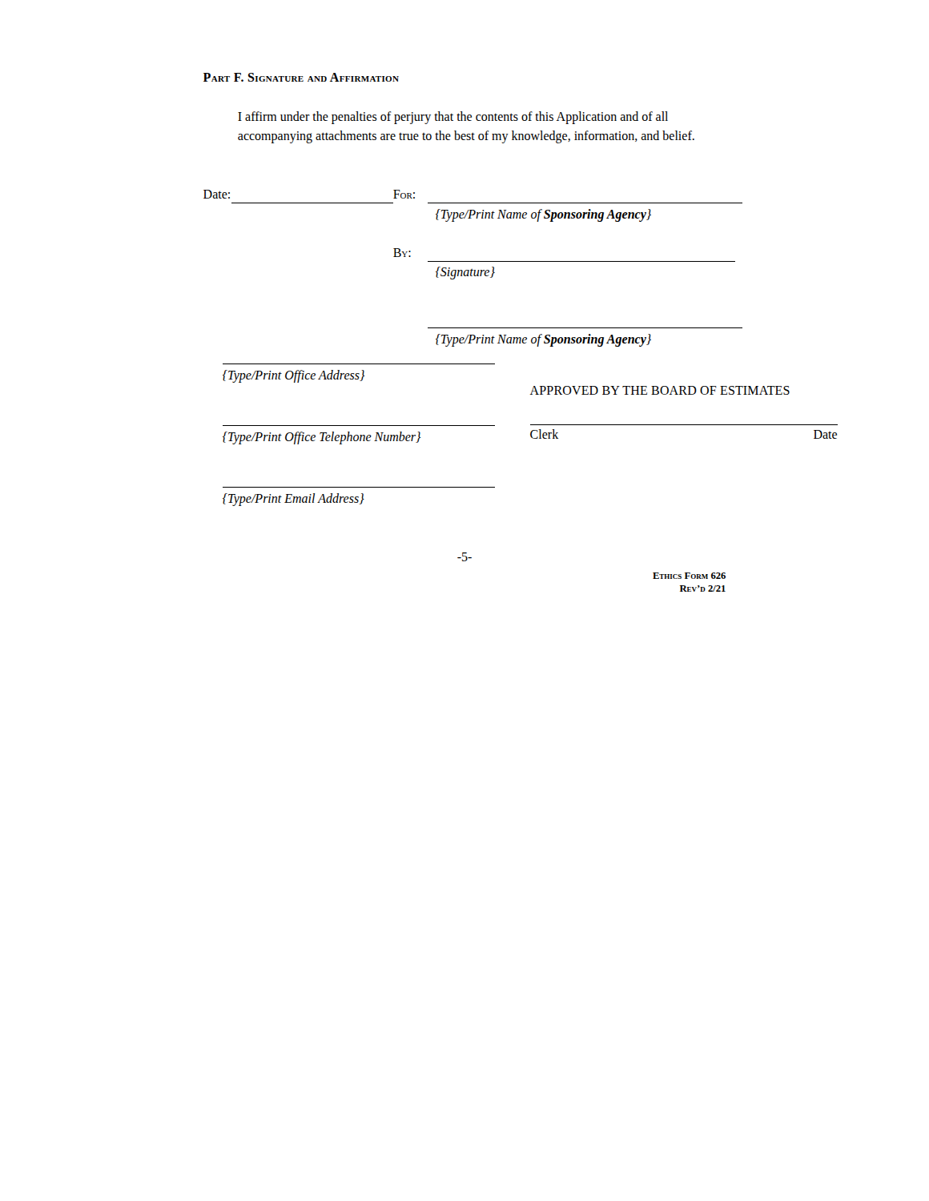Part F. Signature and Affirmation
I affirm under the penalties of perjury that the contents of this Application and of all accompanying attachments are true to the best of my knowledge, information, and belief.
| Date: | For: {Type/Print Name of Sponsoring Agency } By: {Signature} {Type/Print Name of Sponsoring Agency } |
| {Type/Print Office Address} {Type/Print Office Telephone Number} {Type/Print Email Address} | APPROVED BY THE BOARD OF ESTIMATES Clerk Date |
-5-
Ethics Form 626
Rev’d 2/21